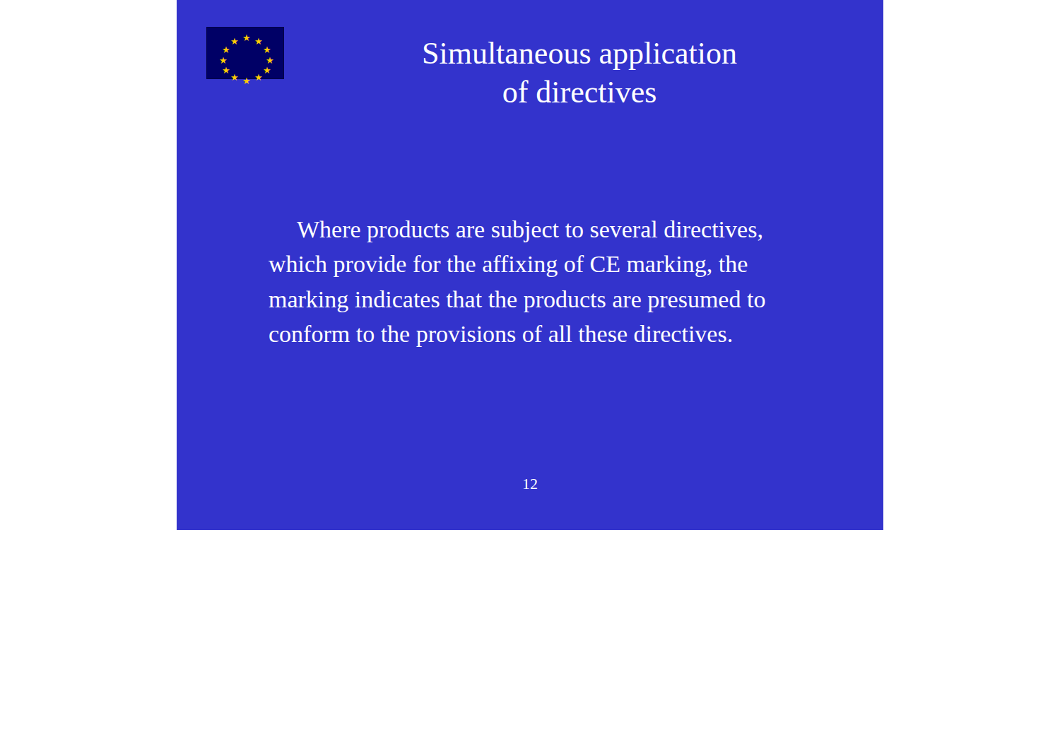★ ★ ★ ★ ★ ★ ★ ★ ★ ★ ★ ★
Simultaneous application
of directives
Where products are subject to several directives, which provide for the affixing of CE marking, the marking indicates that the products are presumed to conform to the provisions of all these directives.
12